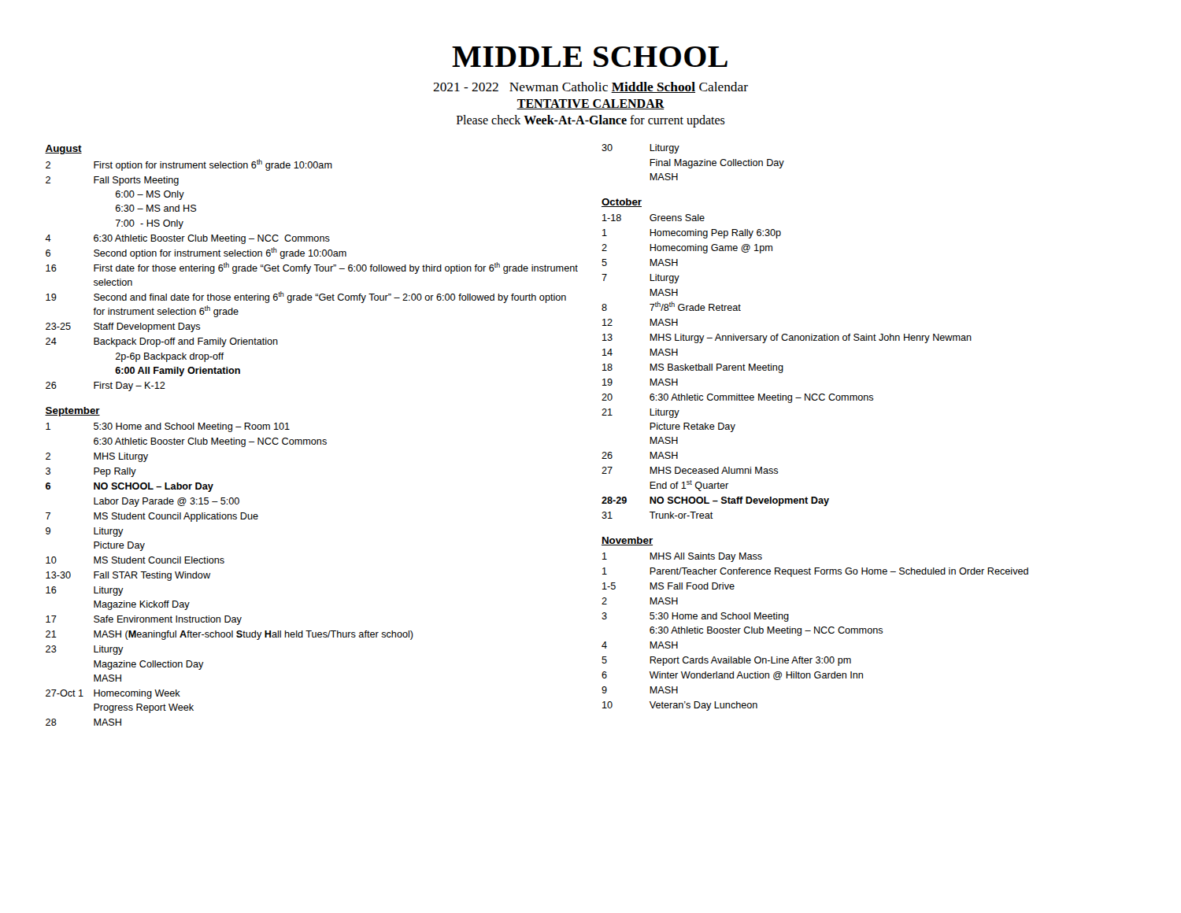MIDDLE SCHOOL
2021 - 2022 Newman Catholic Middle School Calendar
TENTATIVE CALENDAR
Please check Week-At-A-Glance for current updates
August
| 2 | First option for instrument selection 6 th grade 10:00am |
| 2 | Fall Sports Meeting 6:00 – MS Only 6:30 – MS and HS 7:00 - HS Only |
| 4 | 6:30 Athletic Booster Club Meeting – NCC Commons |
| 6 | Second option for instrument selection 6 th grade 10:00am |
| 16 | First date for those entering 6 th grade “Get Comfy Tour” – 6:00 followed by third option for 6 th grade instrument selection |
| 19 | Second and final date for those entering 6 th grade “Get Comfy Tour” – 2:00 or 6:00 followed by fourth option for instrument selection 6 th grade |
| 23-25 | Staff Development Days |
| 24 | Backpack Drop-off and Family Orientation 2p-6p Backpack drop-off 6:00 All Family Orientation |
| 26 | First Day – K-12 |
September
| 1 | 5:30 Home and School Meeting – Room 101 6:30 Athletic Booster Club Meeting – NCC Commons |
| 2 | MHS Liturgy |
| 3 | Pep Rally |
| 6 | NO SCHOOL – Labor Day |
| | Labor Day Parade @ 3:15 – 5:00 |
| 7 | MS Student Council Applications Due |
| 9 | Liturgy Picture Day |
| 10 | MS Student Council Elections |
| 13-30 | Fall STAR Testing Window |
| 16 | Liturgy Magazine Kickoff Day |
| 17 | Safe Environment Instruction Day |
| 21 | MASH ( M eaningful A fter-school S tudy H all held Tues/Thurs after school) |
| 23 | Liturgy Magazine Collection Day MASH |
| 27-Oct 1 | Homecoming Week Progress Report Week |
| 28 | MASH |
| 30 | Liturgy Final Magazine Collection Day MASH |
October
| 1-18 | Greens Sale |
| 1 | Homecoming Pep Rally 6:30p |
| 2 | Homecoming Game @ 1pm |
| 5 | MASH |
| 7 | Liturgy MASH |
| 8 | 7 th /8 th Grade Retreat |
| 12 | MASH |
| 13 | MHS Liturgy – Anniversary of Canonization of Saint John Henry Newman |
| 14 | MASH |
| 18 | MS Basketball Parent Meeting |
| 19 | MASH |
| 20 | 6:30 Athletic Committee Meeting – NCC Commons |
| 21 | Liturgy Picture Retake Day MASH |
| 26 | MASH |
| 27 | MHS Deceased Alumni Mass End of 1 st Quarter |
| 28-29 | NO SCHOOL – Staff Development Day |
| 31 | Trunk-or-Treat |
November
| 1 | MHS All Saints Day Mass |
| 1 | Parent/Teacher Conference Request Forms Go Home – Scheduled in Order Received |
| 1-5 | MS Fall Food Drive |
| 2 | MASH |
| 3 | 5:30 Home and School Meeting 6:30 Athletic Booster Club Meeting – NCC Commons |
| 4 | MASH |
| 5 | Report Cards Available On-Line After 3:00 pm |
| 6 | Winter Wonderland Auction @ Hilton Garden Inn |
| 9 | MASH |
| 10 | Veteran’s Day Luncheon |